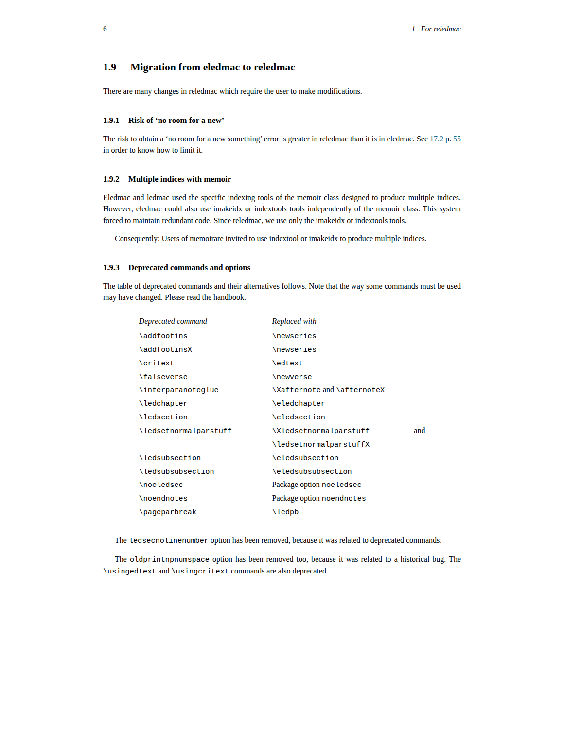6 1 For reledmac
1.9 Migration from eledmac to reledmac
There are many changes in reledmac which require the user to make modifications.
1.9.1 Risk of ‘no room for a new’
The risk to obtain a ‘no room for a new something’ error is greater in reledmac than it is in eledmac. See 17.2 p. 55 in order to know how to limit it.
1.9.2 Multiple indices with memoir
Eledmac and ledmac used the specific indexing tools of the memoir class designed to produce multiple indices. However, eledmac could also use imakeidx or indextools tools independently of the memoir class. This system forced to maintain redundant code. Since reledmac, we use only the imakeidx or indextools tools.
Consequently: Users of memoirare invited to use indextool or imakeidx to produce multiple indices.
1.9.3 Deprecated commands and options
The table of deprecated commands and their alternatives follows. Note that the way some commands must be used may have changed. Please read the handbook.
| Deprecated command | Replaced with |
| --- | --- |
| \addfootins | \newseries |
| \addfootinsX | \newseries |
| \critext | \edtext |
| \falseverse | \newverse |
| \interparanoteglue | \Xafternote and \afternoteX |
| \ledchapter | \eledchapter |
| \ledsection | \eledsection |
| \ledsetnormalparstuff | \Xledsetnormalparstuff and |
| | \ledsetnormalparstuffX |
| \ledsubsection | \eledsubsection |
| \ledsubsubsection | \eledsubsubsection |
| \noeledsec | Package option noeledsec |
| \noendnotes | Package option noendnotes |
| \pageparbreak | \ledpb |
The ledsecnolinenumber option has been removed, because it was related to deprecated commands.
The oldprintnpnumspace option has been removed too, because it was related to a historical bug. The \usingedtext and \usingcritext commands are also deprecated.